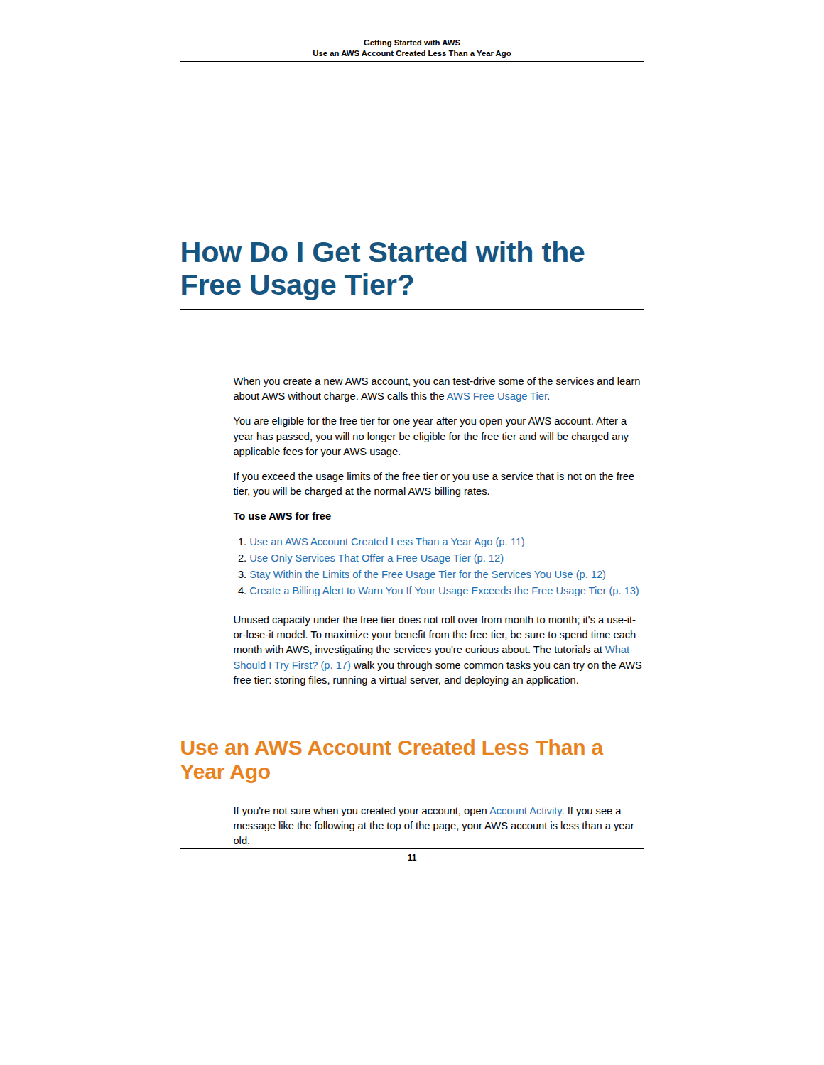Getting Started with AWS Use an AWS Account Created Less Than a Year Ago
How Do I Get Started with the Free Usage Tier?
When you create a new AWS account, you can test-drive some of the services and learn about AWS without charge. AWS calls this the AWS Free Usage Tier.
You are eligible for the free tier for one year after you open your AWS account. After a year has passed, you will no longer be eligible for the free tier and will be charged any applicable fees for your AWS usage.
If you exceed the usage limits of the free tier or you use a service that is not on the free tier, you will be charged at the normal AWS billing rates.
To use AWS for free
Use an AWS Account Created Less Than a Year Ago (p. 11)
Use Only Services That Offer a Free Usage Tier (p. 12)
Stay Within the Limits of the Free Usage Tier for the Services You Use (p. 12)
Create a Billing Alert to Warn You If Your Usage Exceeds the Free Usage Tier (p. 13)
Unused capacity under the free tier does not roll over from month to month; it's a use-it-or-lose-it model. To maximize your benefit from the free tier, be sure to spend time each month with AWS, investigating the services you're curious about. The tutorials at What Should I Try First? (p. 17) walk you through some common tasks you can try on the AWS free tier: storing files, running a virtual server, and deploying an application.
Use an AWS Account Created Less Than a Year Ago
If you're not sure when you created your account, open Account Activity. If you see a message like the following at the top of the page, your AWS account is less than a year old.
11